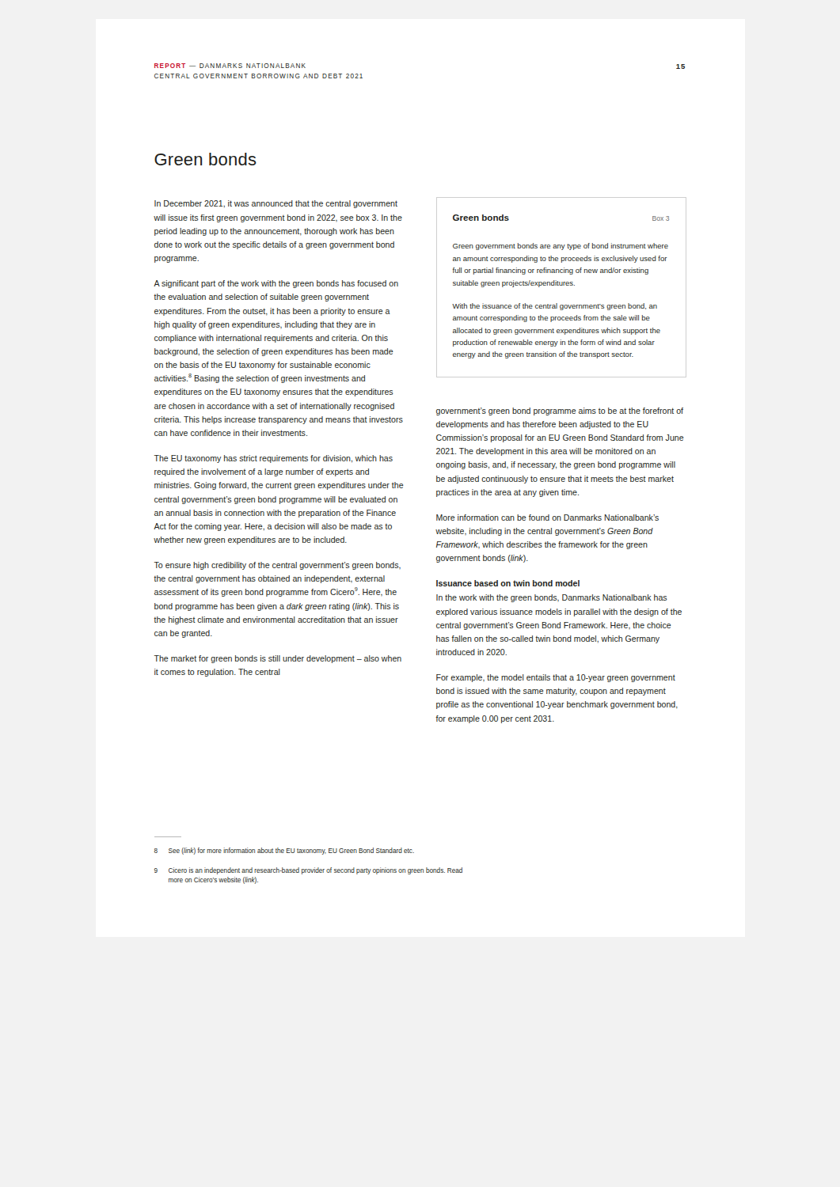REPORT — DANMARKS NATIONALBANK
CENTRAL GOVERNMENT BORROWING AND DEBT 2021
15
Green bonds
In December 2021, it was announced that the central government will issue its first green government bond in 2022, see box 3. In the period leading up to the announcement, thorough work has been done to work out the specific details of a green government bond programme.
A significant part of the work with the green bonds has focused on the evaluation and selection of suitable green government expenditures. From the outset, it has been a priority to ensure a high quality of green expenditures, including that they are in compliance with international requirements and criteria. On this background, the selection of green expenditures has been made on the basis of the EU taxonomy for sustainable economic activities.8 Basing the selection of green investments and expenditures on the EU taxonomy ensures that the expenditures are chosen in accordance with a set of internationally recognised criteria. This helps increase transparency and means that investors can have confidence in their investments.
The EU taxonomy has strict requirements for division, which has required the involvement of a large number of experts and ministries. Going forward, the current green expenditures under the central government’s green bond programme will be evaluated on an annual basis in connection with the preparation of the Finance Act for the coming year. Here, a decision will also be made as to whether new green expenditures are to be included.
To ensure high credibility of the central government’s green bonds, the central government has obtained an independent, external assessment of its green bond programme from Cicero9. Here, the bond programme has been given a dark green rating (link). This is the highest climate and environmental accreditation that an issuer can be granted.
The market for green bonds is still under development – also when it comes to regulation. The central
Green bonds
Box 3
Green government bonds are any type of bond instrument where an amount corresponding to the proceeds is exclusively used for full or partial financing or refinancing of new and/or existing suitable green projects/expenditures.
With the issuance of the central government’s green bond, an amount corresponding to the proceeds from the sale will be allocated to green government expenditures which support the production of renewable energy in the form of wind and solar energy and the green transition of the transport sector.
government’s green bond programme aims to be at the forefront of developments and has therefore been adjusted to the EU Commission’s proposal for an EU Green Bond Standard from June 2021. The development in this area will be monitored on an ongoing basis, and, if necessary, the green bond programme will be adjusted continuously to ensure that it meets the best market practices in the area at any given time.
More information can be found on Danmarks Nationalbank’s website, including in the central government’s Green Bond Framework, which describes the framework for the green government bonds (link).
Issuance based on twin bond model
In the work with the green bonds, Danmarks Nationalbank has explored various issuance models in parallel with the design of the central government’s Green Bond Framework. Here, the choice has fallen on the so-called twin bond model, which Germany introduced in 2020.
For example, the model entails that a 10-year green government bond is issued with the same maturity, coupon and repayment profile as the conventional 10-year benchmark government bond, for example 0.00 per cent 2031.
8
See (link) for more information about the EU taxonomy, EU Green Bond Standard etc.
9
Cicero is an independent and research-based provider of second party opinions on green bonds. Read more on Cicero’s website (link).